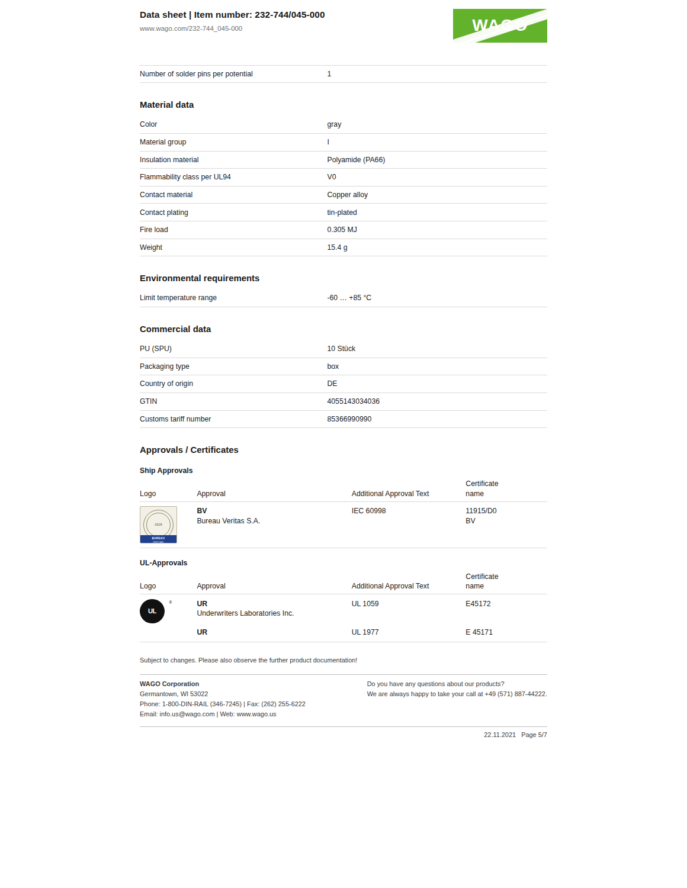Data sheet | Item number: 232-744/045-000
www.wago.com/232-744_045-000
WAGO
Number of solder pins per potential
1
Material data
Color
gray
Material group
I
Insulation material
Polyamide (PA66)
Flammability class per UL94
V0
Contact material
Copper alloy
Contact plating
tin-plated
Fire load
0.305 MJ
Weight
15.4 g
Environmental requirements
Limit temperature range
-60 … +85 °C
Commercial data
PU (SPU)
10 Stück
Packaging type
box
Country of origin
DE
GTIN
4055143034036
Customs tariff number
85366990990
Approvals / Certificates
Ship Approvals
| Logo | Approval | Additional Approval Text | Certificate name |
| --- | --- | --- | --- |
| 1828 BUREAU VERITAS | BV Bureau Veritas S.A. | IEC 60998 | 11915/D0 BV |
UL-Approvals
| Logo | Approval | Additional Approval Text | Certificate name |
| --- | --- | --- | --- |
| UL ® | UR Underwriters Laboratories Inc. | UL 1059 | E45172 |
| UR | UL 1977 | E 45171 |
Subject to changes. Please also observe the further product documentation!
WAGO Corporation
Germantown, WI 53022
Phone: 1-800-DIN-RAIL (346-7245) | Fax: (262) 255-6222
Email: info.us@wago.com | Web: www.wago.us
Do you have any questions about our products?
We are always happy to take your call at +49 (571) 887-44222.
22.11.2021 Page 5/7